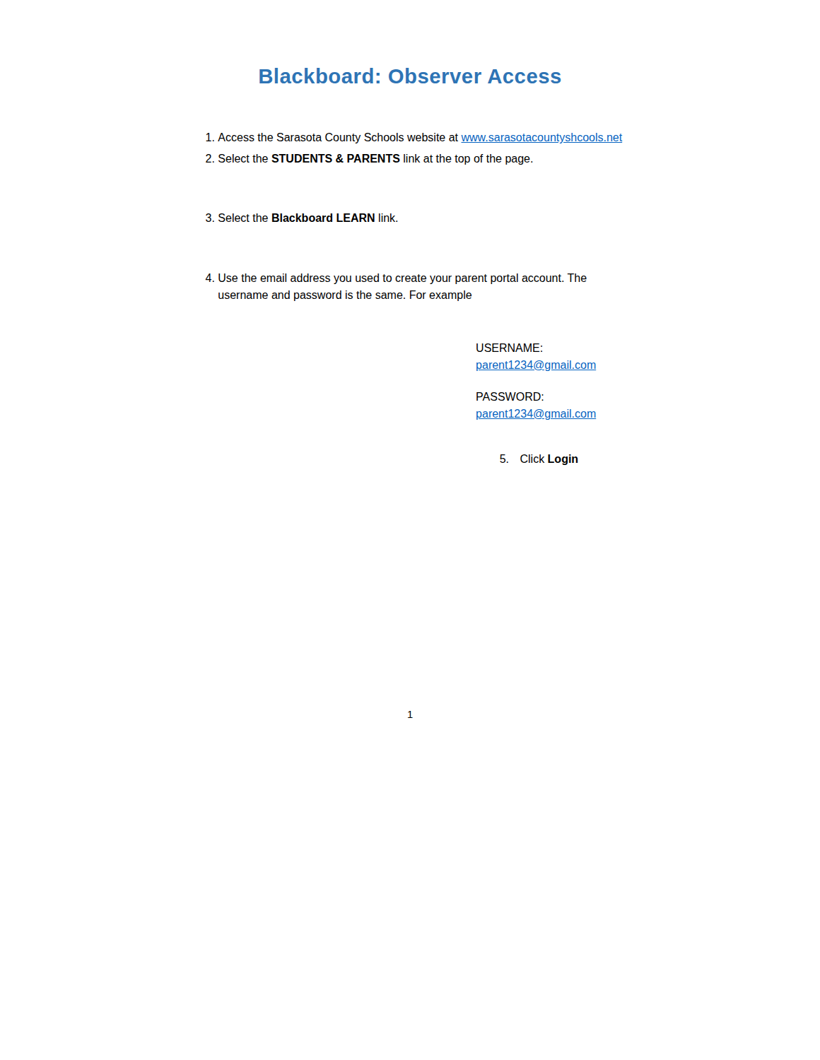Blackboard: Observer Access
Access the Sarasota County Schools website at www.sarasotacountyshcools.net
Select the STUDENTS & PARENTS link at the top of the page.
Select the Blackboard LEARN link.
Use the email address you used to create your parent portal account. The username and password is the same. For example
USERNAME: parent1234@gmail.com
PASSWORD: parent1234@gmail.com
5. Click Login
1